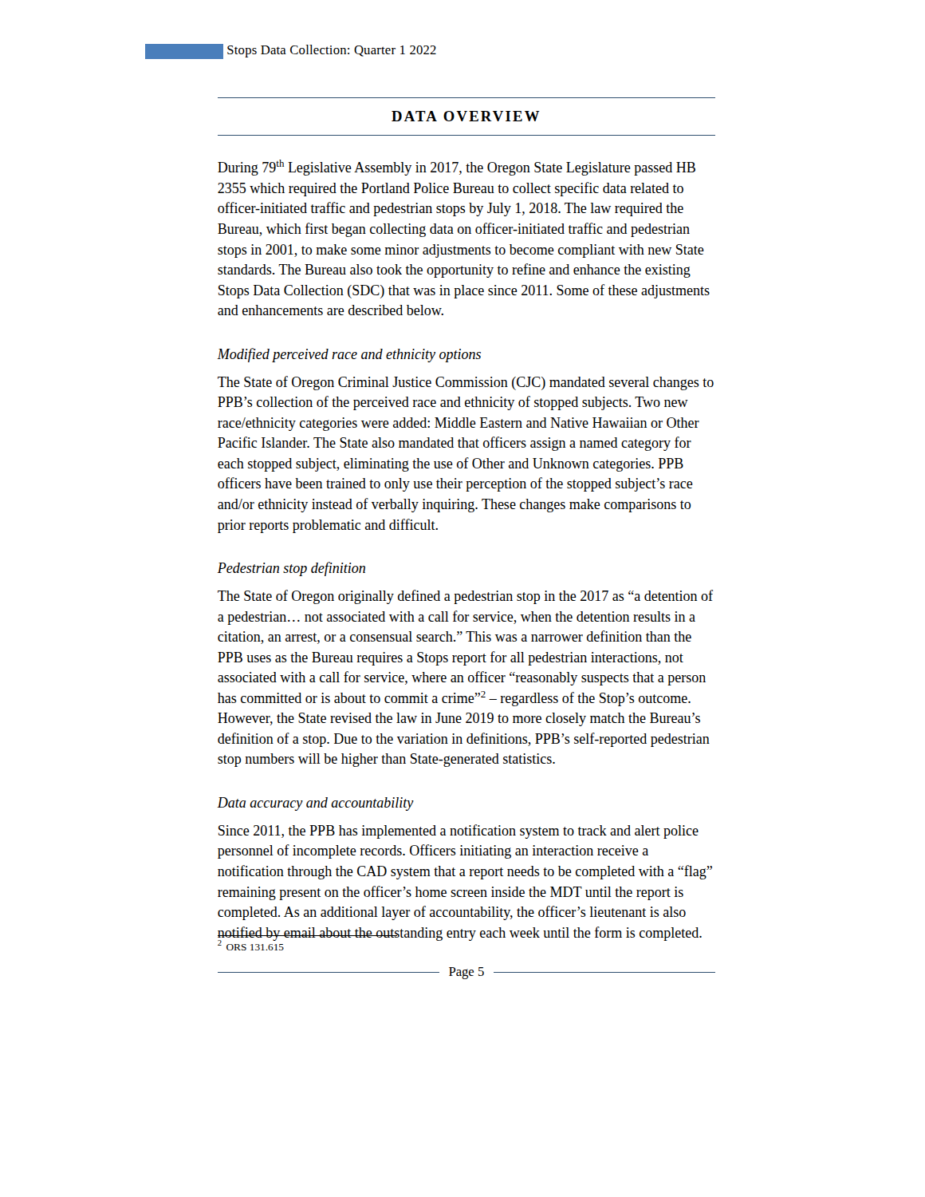Stops Data Collection: Quarter 1 2022
Data Overview
During 79th Legislative Assembly in 2017, the Oregon State Legislature passed HB 2355 which required the Portland Police Bureau to collect specific data related to officer-initiated traffic and pedestrian stops by July 1, 2018. The law required the Bureau, which first began collecting data on officer-initiated traffic and pedestrian stops in 2001, to make some minor adjustments to become compliant with new State standards. The Bureau also took the opportunity to refine and enhance the existing Stops Data Collection (SDC) that was in place since 2011. Some of these adjustments and enhancements are described below.
Modified perceived race and ethnicity options
The State of Oregon Criminal Justice Commission (CJC) mandated several changes to PPB’s collection of the perceived race and ethnicity of stopped subjects. Two new race/ethnicity categories were added: Middle Eastern and Native Hawaiian or Other Pacific Islander. The State also mandated that officers assign a named category for each stopped subject, eliminating the use of Other and Unknown categories. PPB officers have been trained to only use their perception of the stopped subject’s race and/or ethnicity instead of verbally inquiring. These changes make comparisons to prior reports problematic and difficult.
Pedestrian stop definition
The State of Oregon originally defined a pedestrian stop in the 2017 as “a detention of a pedestrian… not associated with a call for service, when the detention results in a citation, an arrest, or a consensual search.” This was a narrower definition than the PPB uses as the Bureau requires a Stops report for all pedestrian interactions, not associated with a call for service, where an officer “reasonably suspects that a person has committed or is about to commit a crime”2 – regardless of the Stop’s outcome. However, the State revised the law in June 2019 to more closely match the Bureau’s definition of a stop. Due to the variation in definitions, PPB’s self-reported pedestrian stop numbers will be higher than State-generated statistics.
Data accuracy and accountability
Since 2011, the PPB has implemented a notification system to track and alert police personnel of incomplete records. Officers initiating an interaction receive a notification through the CAD system that a report needs to be completed with a “flag” remaining present on the officer’s home screen inside the MDT until the report is completed. As an additional layer of accountability, the officer’s lieutenant is also notified by email about the outstanding entry each week until the form is completed.
2 ORS 131.615
Page 5